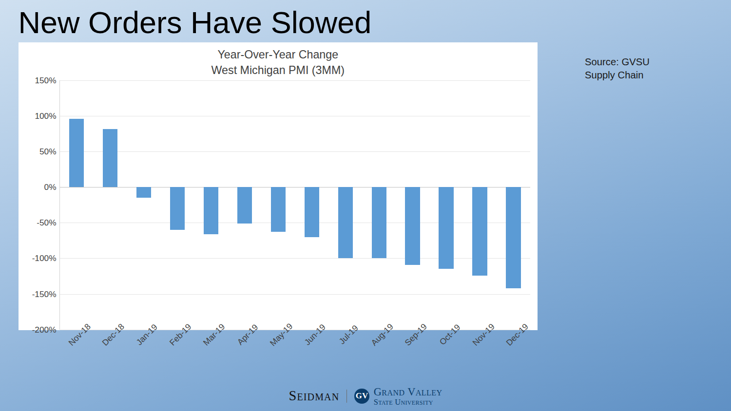New Orders Have Slowed
Source: GVSU
Supply Chain
Year-Over-Year Change
West Michigan PMI (3MM)
150% 100% 50% 0% -50% -100% -150% -200%
Nov-18
Dec-18
Jan-19
Feb-19
Mar-19
Apr-19
May-19
Jun-19
Jul-19
Aug-19
Sep-19
Oct-19
Nov-19
Dec-19
Seidman
GV
Grand Valley
State University